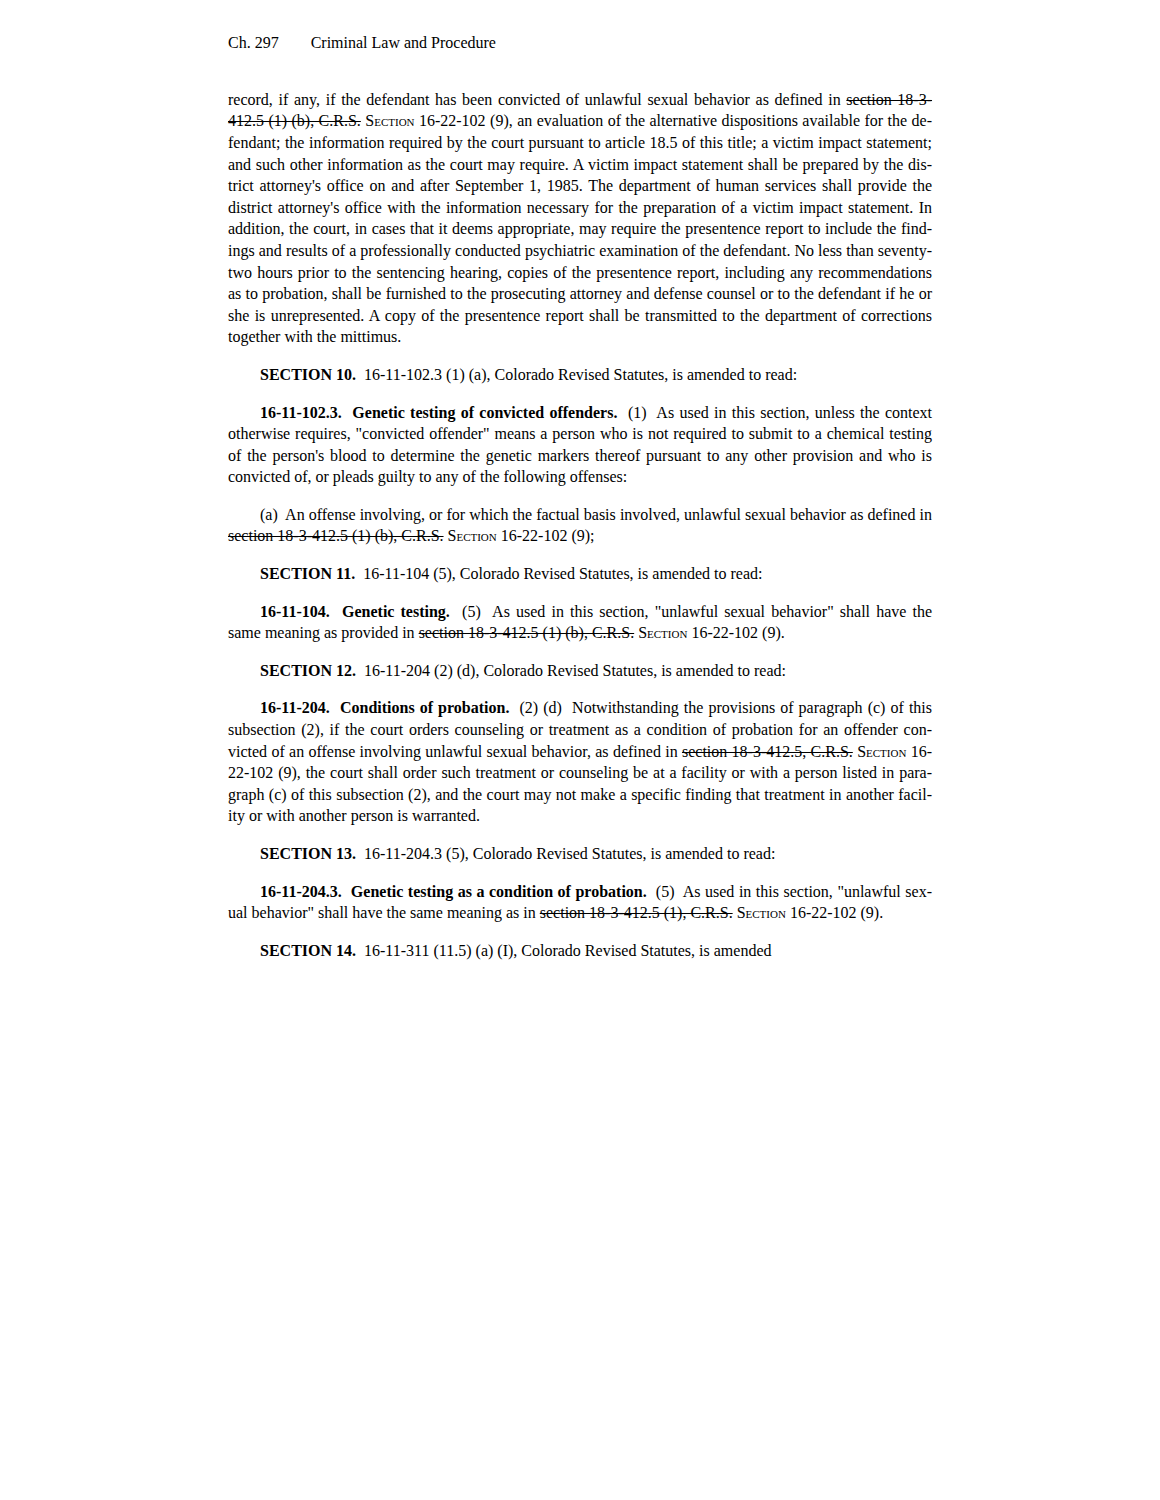Ch. 297 Criminal Law and Procedure
record, if any, if the defendant has been convicted of unlawful sexual behavior as defined in section 18-3-412.5 (1) (b), C.R.S. Section 16-22-102 (9), an evaluation of the alternative dispositions available for the defendant; the information required by the court pursuant to article 18.5 of this title; a victim impact statement; and such other information as the court may require. A victim impact statement shall be prepared by the district attorney's office on and after September 1, 1985. The department of human services shall provide the district attorney's office with the information necessary for the preparation of a victim impact statement. In addition, the court, in cases that it deems appropriate, may require the presentence report to include the findings and results of a professionally conducted psychiatric examination of the defendant. No less than seventy-two hours prior to the sentencing hearing, copies of the presentence report, including any recommendations as to probation, shall be furnished to the prosecuting attorney and defense counsel or to the defendant if he or she is unrepresented. A copy of the presentence report shall be transmitted to the department of corrections together with the mittimus.
SECTION 10. 16-11-102.3 (1) (a), Colorado Revised Statutes, is amended to read:
16-11-102.3. Genetic testing of convicted offenders. (1) As used in this section, unless the context otherwise requires, "convicted offender" means a person who is not required to submit to a chemical testing of the person's blood to determine the genetic markers thereof pursuant to any other provision and who is convicted of, or pleads guilty to any of the following offenses:
(a) An offense involving, or for which the factual basis involved, unlawful sexual behavior as defined in section 18-3-412.5 (1) (b), C.R.S. Section 16-22-102 (9);
SECTION 11. 16-11-104 (5), Colorado Revised Statutes, is amended to read:
16-11-104. Genetic testing. (5) As used in this section, "unlawful sexual behavior" shall have the same meaning as provided in section 18-3-412.5 (1) (b), C.R.S. Section 16-22-102 (9).
SECTION 12. 16-11-204 (2) (d), Colorado Revised Statutes, is amended to read:
16-11-204. Conditions of probation. (2) (d) Notwithstanding the provisions of paragraph (c) of this subsection (2), if the court orders counseling or treatment as a condition of probation for an offender convicted of an offense involving unlawful sexual behavior, as defined in section 18-3-412.5, C.R.S. Section 16-22-102 (9), the court shall order such treatment or counseling be at a facility or with a person listed in paragraph (c) of this subsection (2), and the court may not make a specific finding that treatment in another facility or with another person is warranted.
SECTION 13. 16-11-204.3 (5), Colorado Revised Statutes, is amended to read:
16-11-204.3. Genetic testing as a condition of probation. (5) As used in this section, "unlawful sexual behavior" shall have the same meaning as in section 18-3-412.5 (1), C.R.S. Section 16-22-102 (9).
SECTION 14. 16-11-311 (11.5) (a) (I), Colorado Revised Statutes, is amended